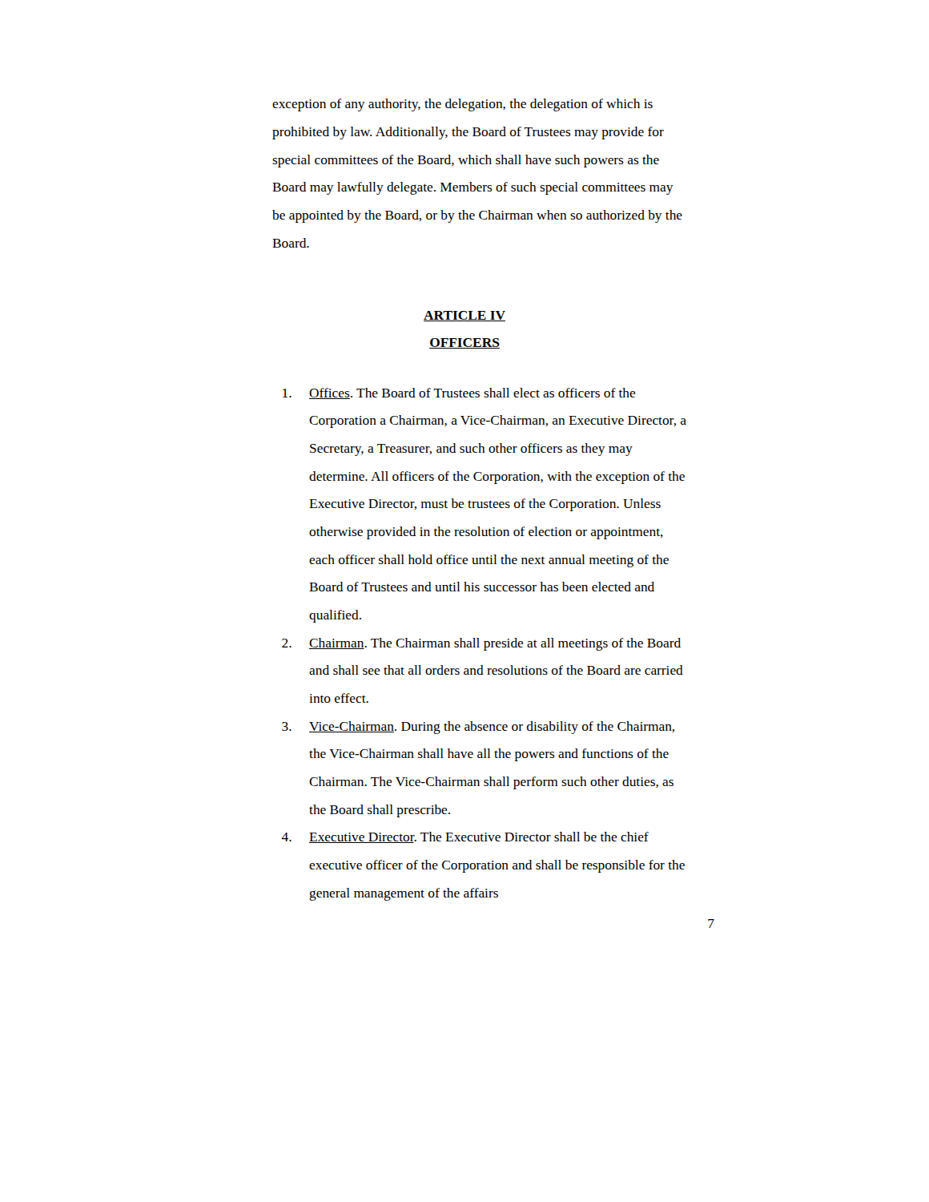exception of any authority, the delegation, the delegation of which is prohibited by law. Additionally, the Board of Trustees may provide for special committees of the Board, which shall have such powers as the Board may lawfully delegate. Members of such special committees may be appointed by the Board, or by the Chairman when so authorized by the Board.
ARTICLE IV
OFFICERS
Offices. The Board of Trustees shall elect as officers of the Corporation a Chairman, a Vice-Chairman, an Executive Director, a Secretary, a Treasurer, and such other officers as they may determine. All officers of the Corporation, with the exception of the Executive Director, must be trustees of the Corporation. Unless otherwise provided in the resolution of election or appointment, each officer shall hold office until the next annual meeting of the Board of Trustees and until his successor has been elected and qualified.
Chairman. The Chairman shall preside at all meetings of the Board and shall see that all orders and resolutions of the Board are carried into effect.
Vice-Chairman. During the absence or disability of the Chairman, the Vice-Chairman shall have all the powers and functions of the Chairman. The Vice-Chairman shall perform such other duties, as the Board shall prescribe.
Executive Director. The Executive Director shall be the chief executive officer of the Corporation and shall be responsible for the general management of the affairs
7